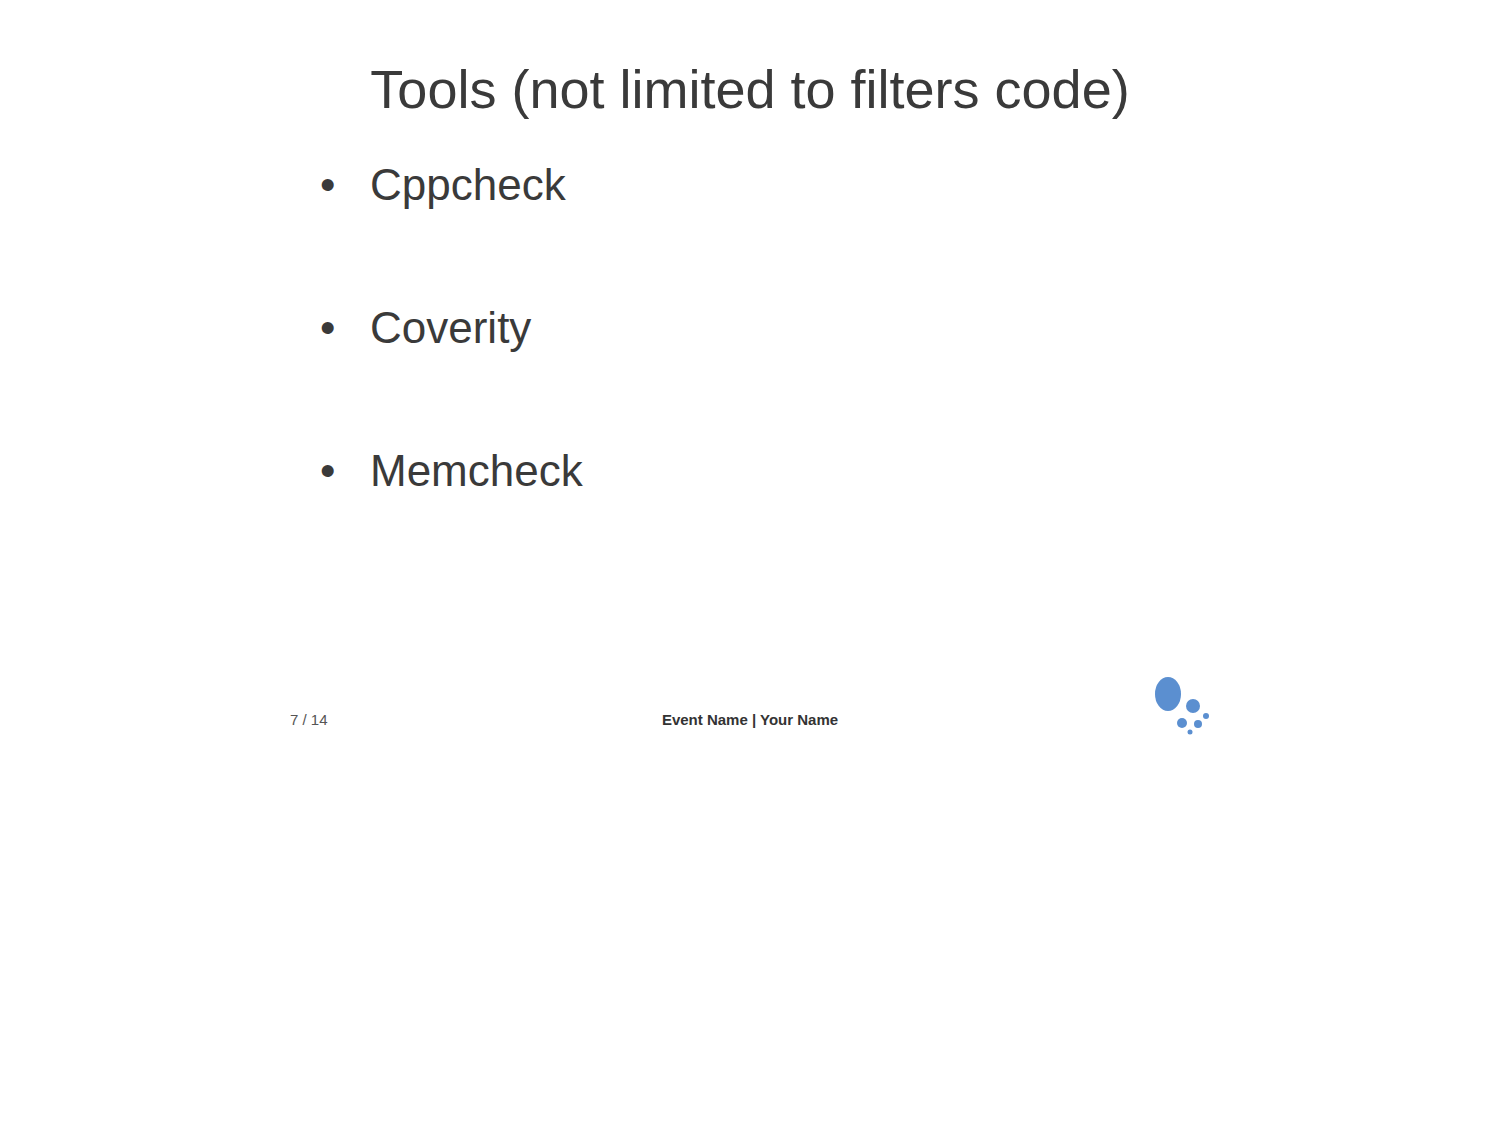Tools (not limited to filters code)
Cppcheck
Coverity
Memcheck
7 / 14
Event Name | Your Name